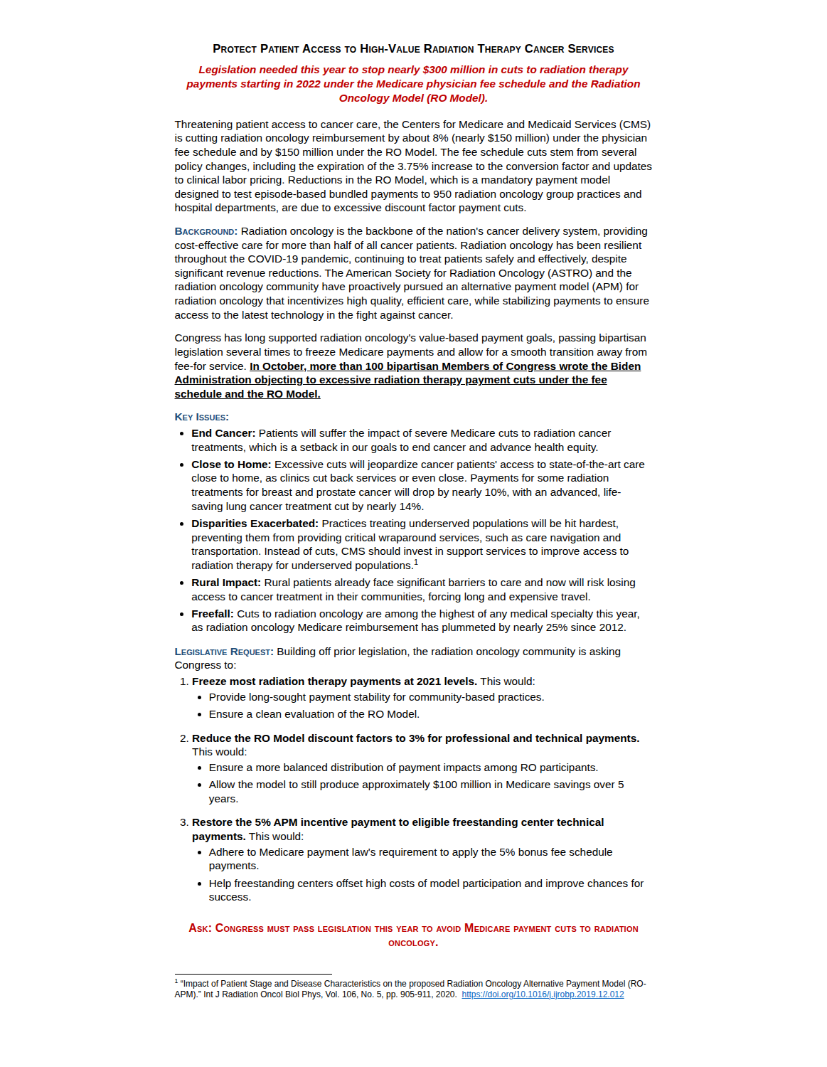Protect Patient Access to High-Value Radiation Therapy Cancer Services
Legislation needed this year to stop nearly $300 million in cuts to radiation therapy payments starting in 2022 under the Medicare physician fee schedule and the Radiation Oncology Model (RO Model).
Threatening patient access to cancer care, the Centers for Medicare and Medicaid Services (CMS) is cutting radiation oncology reimbursement by about 8% (nearly $150 million) under the physician fee schedule and by $150 million under the RO Model. The fee schedule cuts stem from several policy changes, including the expiration of the 3.75% increase to the conversion factor and updates to clinical labor pricing. Reductions in the RO Model, which is a mandatory payment model designed to test episode-based bundled payments to 950 radiation oncology group practices and hospital departments, are due to excessive discount factor payment cuts.
Background: Radiation oncology is the backbone of the nation's cancer delivery system, providing cost-effective care for more than half of all cancer patients. Radiation oncology has been resilient throughout the COVID-19 pandemic, continuing to treat patients safely and effectively, despite significant revenue reductions. The American Society for Radiation Oncology (ASTRO) and the radiation oncology community have proactively pursued an alternative payment model (APM) for radiation oncology that incentivizes high quality, efficient care, while stabilizing payments to ensure access to the latest technology in the fight against cancer.
Congress has long supported radiation oncology's value-based payment goals, passing bipartisan legislation several times to freeze Medicare payments and allow for a smooth transition away from fee-for service. In October, more than 100 bipartisan Members of Congress wrote the Biden Administration objecting to excessive radiation therapy payment cuts under the fee schedule and the RO Model.
Key Issues:
End Cancer: Patients will suffer the impact of severe Medicare cuts to radiation cancer treatments, which is a setback in our goals to end cancer and advance health equity.
Close to Home: Excessive cuts will jeopardize cancer patients' access to state-of-the-art care close to home, as clinics cut back services or even close. Payments for some radiation treatments for breast and prostate cancer will drop by nearly 10%, with an advanced, life-saving lung cancer treatment cut by nearly 14%.
Disparities Exacerbated: Practices treating underserved populations will be hit hardest, preventing them from providing critical wraparound services, such as care navigation and transportation. Instead of cuts, CMS should invest in support services to improve access to radiation therapy for underserved populations.1
Rural Impact: Rural patients already face significant barriers to care and now will risk losing access to cancer treatment in their communities, forcing long and expensive travel.
Freefall: Cuts to radiation oncology are among the highest of any medical specialty this year, as radiation oncology Medicare reimbursement has plummeted by nearly 25% since 2012.
Legislative Request: Building off prior legislation, the radiation oncology community is asking Congress to:
Freeze most radiation therapy payments at 2021 levels. This would:
Provide long-sought payment stability for community-based practices.
Ensure a clean evaluation of the RO Model.
Reduce the RO Model discount factors to 3% for professional and technical payments. This would:
Ensure a more balanced distribution of payment impacts among RO participants.
Allow the model to still produce approximately $100 million in Medicare savings over 5 years.
Restore the 5% APM incentive payment to eligible freestanding center technical payments. This would:
Adhere to Medicare payment law's requirement to apply the 5% bonus fee schedule payments.
Help freestanding centers offset high costs of model participation and improve chances for success.
Ask: Congress must pass legislation this year to avoid Medicare payment cuts to radiation oncology.
1 “Impact of Patient Stage and Disease Characteristics on the proposed Radiation Oncology Alternative Payment Model (RO-APM).” Int J Radiation Oncol Biol Phys, Vol. 106, No. 5, pp. 905-911, 2020. https://doi.org/10.1016/j.ijrobp.2019.12.012